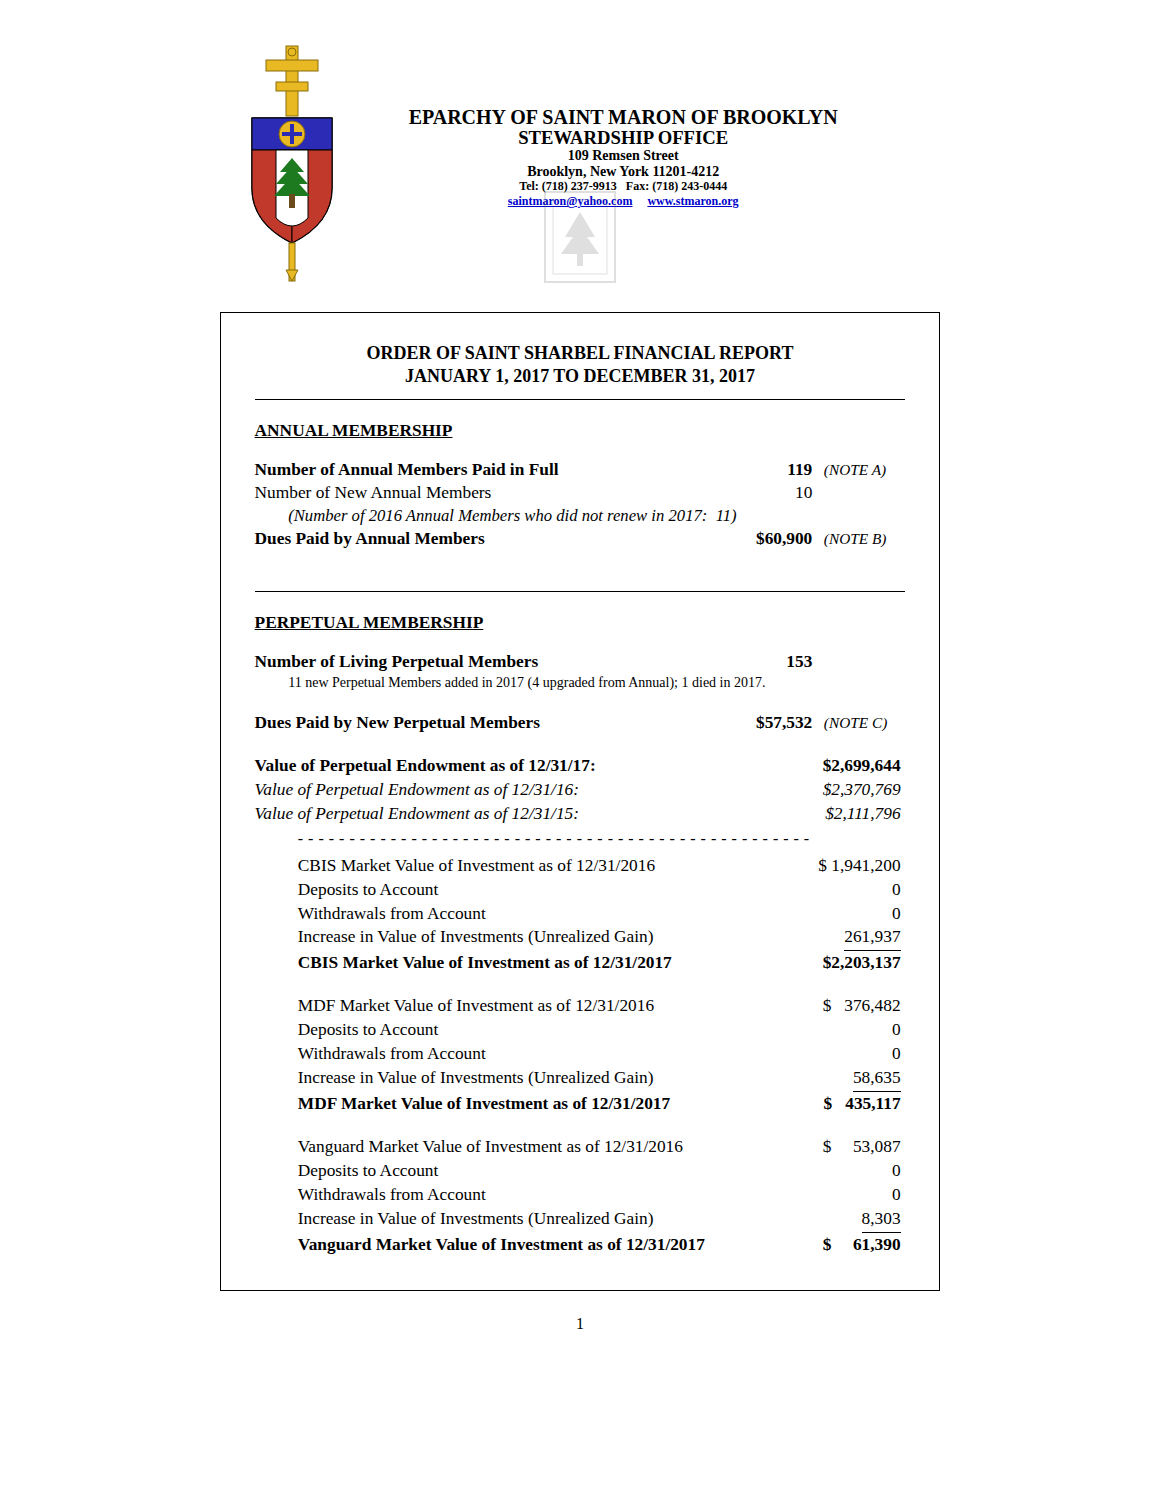EPARCHY OF SAINT MARON OF BROOKLYN
STEWARDSHIP OFFICE
109 Remsen Street
Brooklyn, New York 11201-4212
Tel: (718) 237-9913 Fax: (718) 243-0444
saintmaron@yahoo.com www.stmaron.org
ORDER OF SAINT SHARBEL FINANCIAL REPORT
JANUARY 1, 2017 TO DECEMBER 31, 2017
ANNUAL MEMBERSHIP
Number of Annual Members Paid in Full
119
(NOTE A)
Number of New Annual Members
10
(Number of 2016 Annual Members who did not renew in 2017: 11)
Dues Paid by Annual Members
$60,900
(NOTE B)
PERPETUAL MEMBERSHIP
Number of Living Perpetual Members
153
11 new Perpetual Members added in 2017 (4 upgraded from Annual); 1 died in 2017.
Dues Paid by New Perpetual Members
$57,532
(NOTE C)
Value of Perpetual Endowment as of 12/31/17:
$2,699,644
Value of Perpetual Endowment as of 12/31/16:
$2,370,769
Value of Perpetual Endowment as of 12/31/15:
$2,111,796
- - - - - - - - - - - - - - - - - - - - - - - - - - - - - - - - - - - - - - - - - - - - - - - - - -
CBIS Market Value of Investment as of 12/31/2016
$ 1,941,200
Deposits to Account
0
Withdrawals from Account
0
Increase in Value of Investments (Unrealized Gain)
261,937
CBIS Market Value of Investment as of 12/31/2017
$2,203,137
MDF Market Value of Investment as of 12/31/2016
$ 376,482
Deposits to Account
0
Withdrawals from Account
0
Increase in Value of Investments (Unrealized Gain)
58,635
MDF Market Value of Investment as of 12/31/2017
$ 435,117
Vanguard Market Value of Investment as of 12/31/2016
$ 53,087
Deposits to Account
0
Withdrawals from Account
0
Increase in Value of Investments (Unrealized Gain)
8,303
Vanguard Market Value of Investment as of 12/31/2017
$ 61,390
1